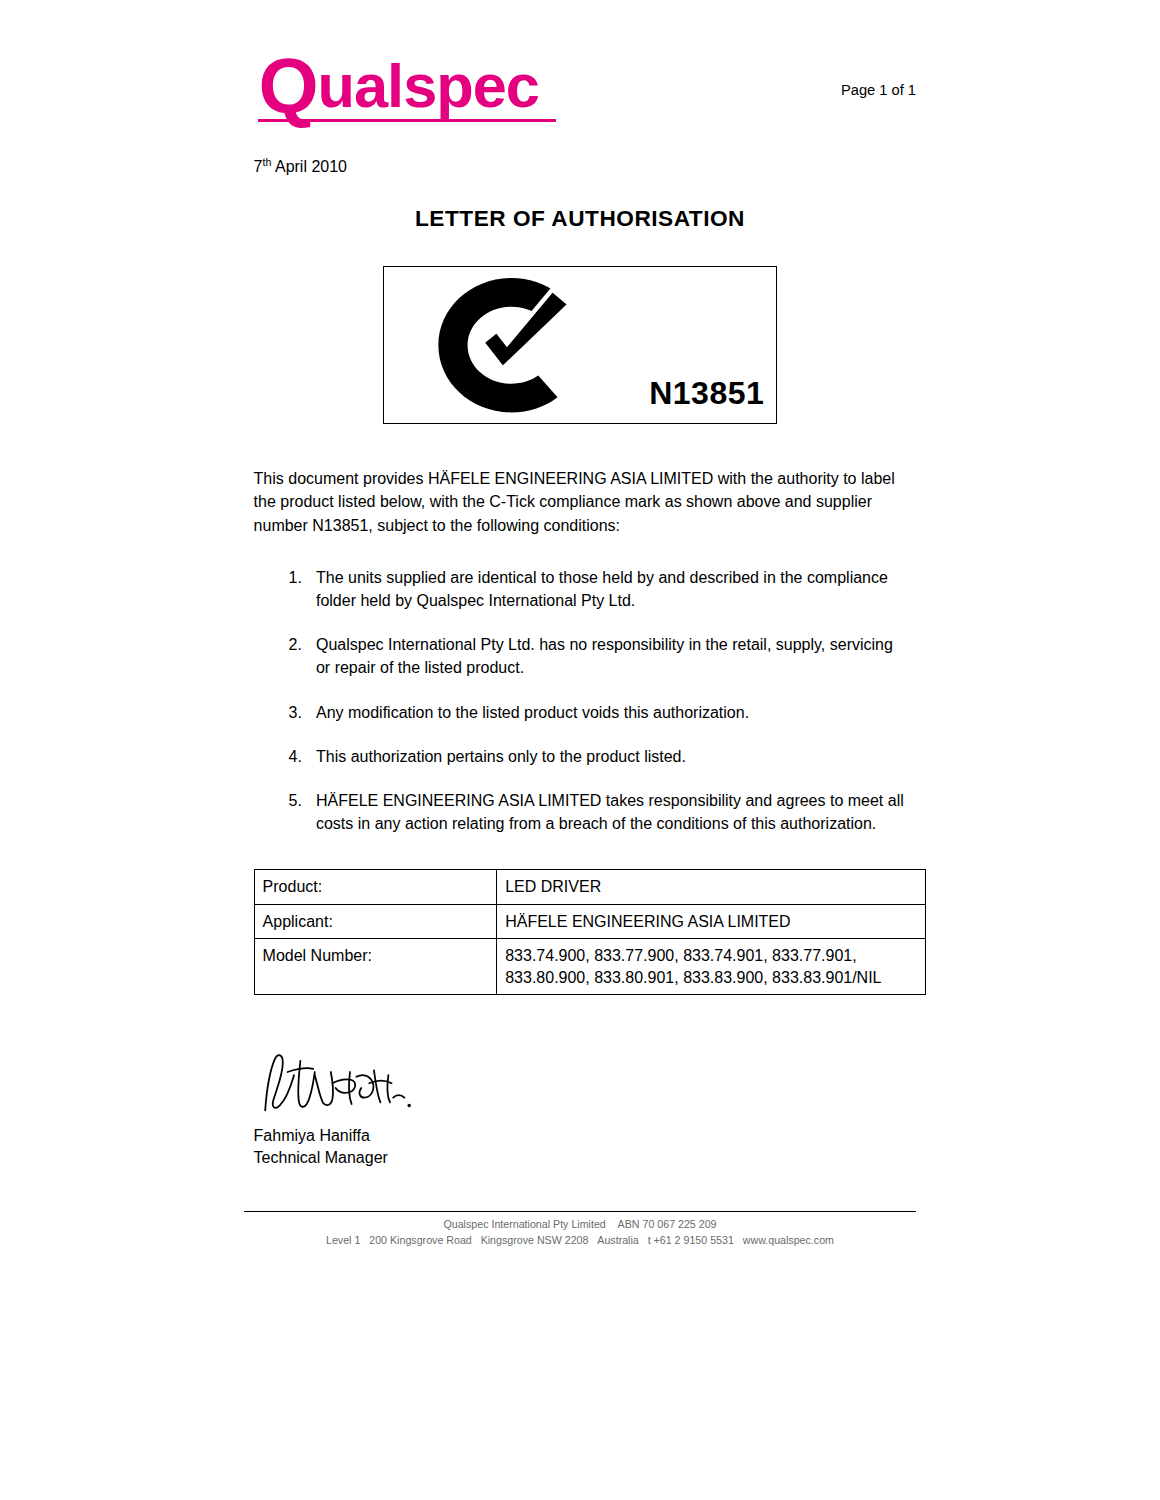Qualspec
Page 1 of 1
7th April 2010
LETTER OF AUTHORISATION
N13851
This document provides HÄFELE ENGINEERING ASIA LIMITED with the authority to label the product listed below, with the C-Tick compliance mark as shown above and supplier number N13851, subject to the following conditions:
The units supplied are identical to those held by and described in the compliance folder held by Qualspec International Pty Ltd.
Qualspec International Pty Ltd. has no responsibility in the retail, supply, servicing or repair of the listed product.
Any modification to the listed product voids this authorization.
This authorization pertains only to the product listed.
HÄFELE ENGINEERING ASIA LIMITED takes responsibility and agrees to meet all costs in any action relating from a breach of the conditions of this authorization.
| Product: | LED DRIVER |
| Applicant: | HÄFELE ENGINEERING ASIA LIMITED |
| Model Number: | 833.74.900, 833.77.900, 833.74.901, 833.77.901, 833.80.900, 833.80.901, 833.83.900, 833.83.901/NIL |
Fahmiya Haniffa
Technical Manager
Qualspec International Pty Limited ABN 70 067 225 209
Level 1 200 Kingsgrove Road Kingsgrove NSW 2208 Australia t +61 2 9150 5531 www.qualspec.com